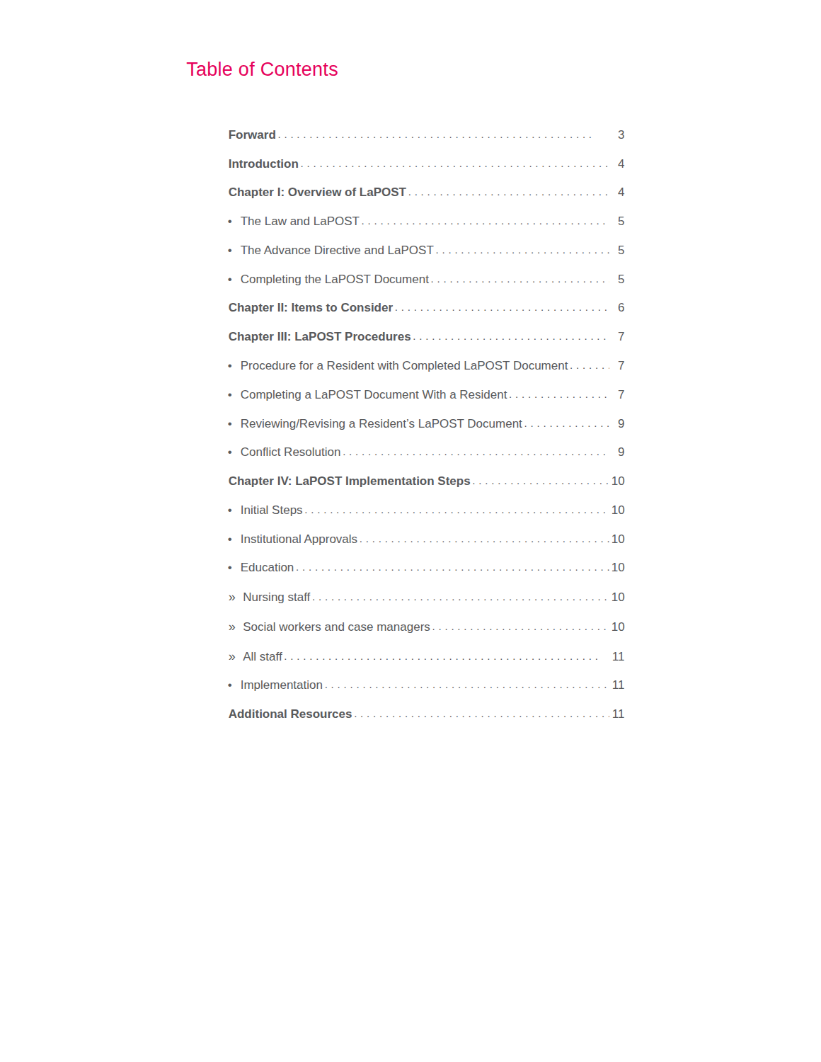Table of Contents
Forward .................................................. 3
Introduction .................................................. 4
Chapter I: Overview of LaPOST .................................................. 4
The Law and LaPOST .................................................. 5
The Advance Directive and LaPOST .................................................. 5
Completing the LaPOST Document .................................................. 5
Chapter II: Items to Consider .................................................. 6
Chapter III: LaPOST Procedures .................................................. 7
Procedure for a Resident with Completed LaPOST Document .................................................. 7
Completing a LaPOST Document With a Resident .................................................. 7
Reviewing/Revising a Resident’s LaPOST Document .................................................. 9
Conflict Resolution .................................................. 9
Chapter IV: LaPOST Implementation Steps .................................................. 10
Initial Steps .................................................. 10
Institutional Approvals .................................................. 10
Education .................................................. 10
Nursing staff .................................................. 10
Social workers and case managers .................................................. 10
All staff .................................................. 11
Implementation .................................................. 11
Additional Resources .................................................. 11